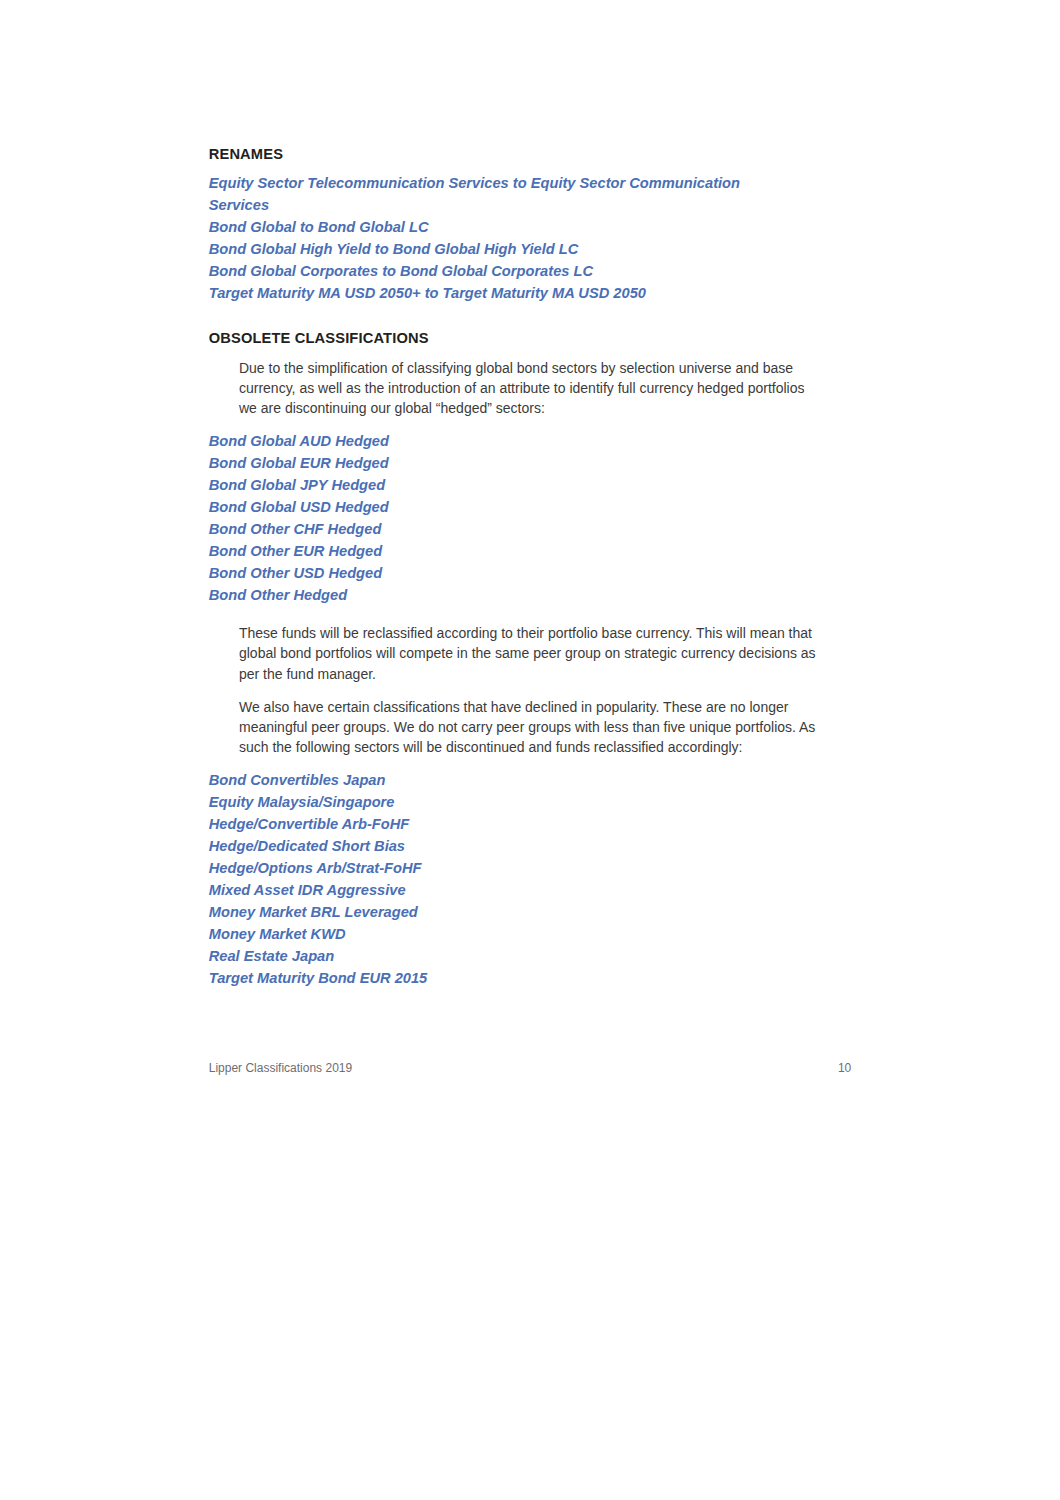RENAMES
Equity Sector Telecommunication Services to Equity Sector Communication
Services
Bond Global to Bond Global LC
Bond Global High Yield to Bond Global High Yield LC
Bond Global Corporates to Bond Global Corporates LC
Target Maturity MA USD 2050+ to Target Maturity MA USD 2050
OBSOLETE CLASSIFICATIONS
Due to the simplification of classifying global bond sectors by selection universe and base currency, as well as the introduction of an attribute to identify full currency hedged portfolios we are discontinuing our global “hedged” sectors:
Bond Global AUD Hedged
Bond Global EUR Hedged
Bond Global JPY Hedged
Bond Global USD Hedged
Bond Other CHF Hedged
Bond Other EUR Hedged
Bond Other USD Hedged
Bond Other Hedged
These funds will be reclassified according to their portfolio base currency. This will mean that global bond portfolios will compete in the same peer group on strategic currency decisions as per the fund manager.
We also have certain classifications that have declined in popularity. These are no longer meaningful peer groups. We do not carry peer groups with less than five unique portfolios. As such the following sectors will be discontinued and funds reclassified accordingly:
Bond Convertibles Japan
Equity Malaysia/Singapore
Hedge/Convertible Arb-FoHF
Hedge/Dedicated Short Bias
Hedge/Options Arb/Strat-FoHF
Mixed Asset IDR Aggressive
Money Market BRL Leveraged
Money Market KWD
Real Estate Japan
Target Maturity Bond EUR 2015
Lipper Classifications 2019 10